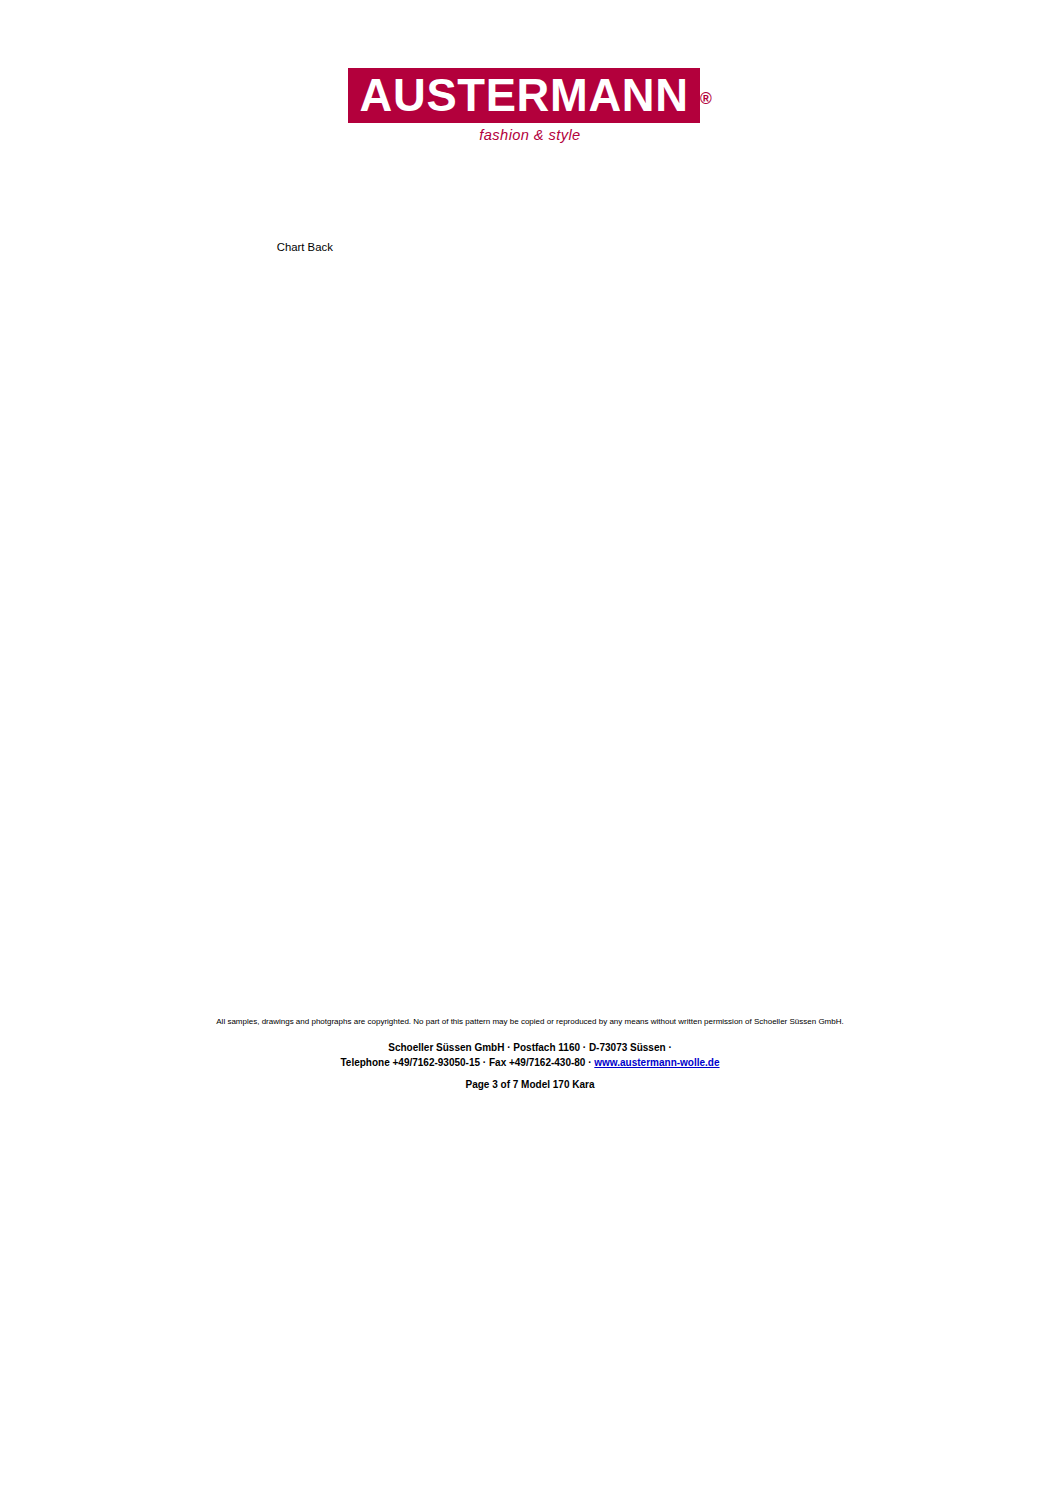AUSTERMANN®
fashion & style
Chart Back
All samples, drawings and photgraphs are copyrighted. No part of this pattern may be copied or reproduced by any means without written permission of Schoeller Süssen GmbH.
Schoeller Süssen GmbH · Postfach 1160 · D-73073 Süssen ·
Telephone +49/7162-93050-15 · Fax +49/7162-430-80 · www.austermann-wolle.de
Page 3 of 7 Model 170 Kara